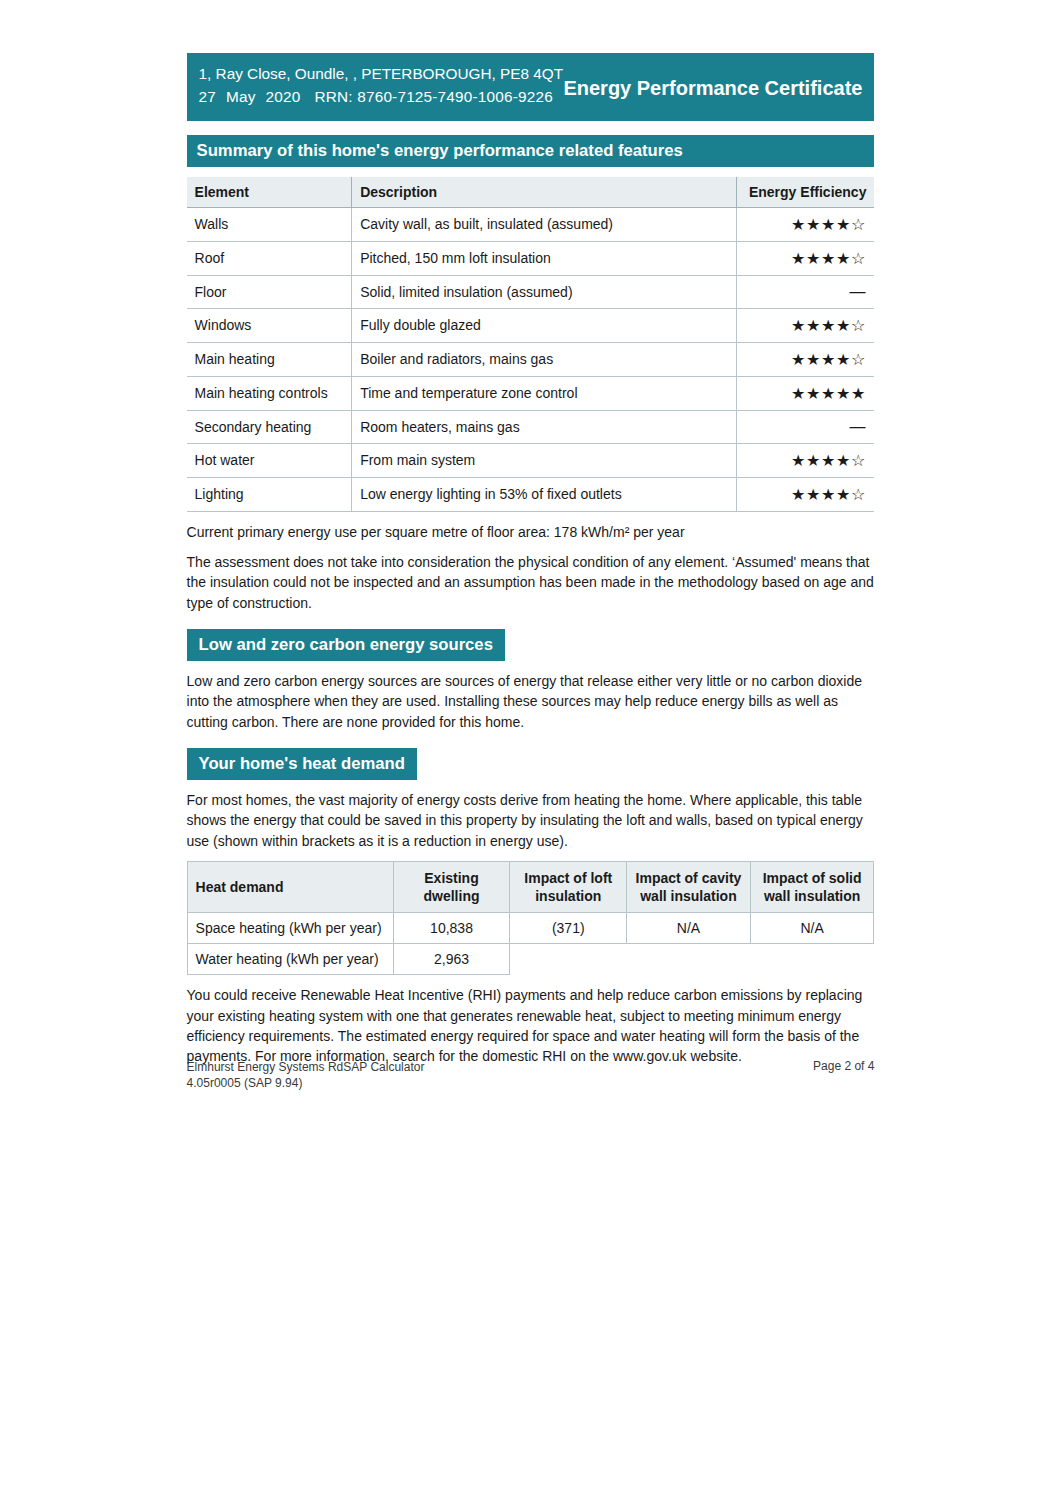1, Ray Close, Oundle, , PETERBOROUGH, PE8 4QT
27 May 2020 RRN: 8760-7125-7490-1006-9226
Energy Performance Certificate
Summary of this home's energy performance related features
| Element | Description | Energy Efficiency |
| --- | --- | --- |
| Walls | Cavity wall, as built, insulated (assumed) | ★★★★☆ |
| Roof | Pitched, 150 mm loft insulation | ★★★★☆ |
| Floor | Solid, limited insulation (assumed) | — |
| Windows | Fully double glazed | ★★★★☆ |
| Main heating | Boiler and radiators, mains gas | ★★★★☆ |
| Main heating controls | Time and temperature zone control | ★★★★★ |
| Secondary heating | Room heaters, mains gas | — |
| Hot water | From main system | ★★★★☆ |
| Lighting | Low energy lighting in 53% of fixed outlets | ★★★★☆ |
Current primary energy use per square metre of floor area: 178 kWh/m² per year
The assessment does not take into consideration the physical condition of any element. ‘Assumed' means that the insulation could not be inspected and an assumption has been made in the methodology based on age and type of construction.
Low and zero carbon energy sources
Low and zero carbon energy sources are sources of energy that release either very little or no carbon dioxide into the atmosphere when they are used. Installing these sources may help reduce energy bills as well as cutting carbon. There are none provided for this home.
Your home's heat demand
For most homes, the vast majority of energy costs derive from heating the home. Where applicable, this table shows the energy that could be saved in this property by insulating the loft and walls, based on typical energy use (shown within brackets as it is a reduction in energy use).
| Heat demand | Existing dwelling | Impact of loft insulation | Impact of cavity wall insulation | Impact of solid wall insulation |
| --- | --- | --- | --- | --- |
| Space heating (kWh per year) | 10,838 | (371) | N/A | N/A |
| Water heating (kWh per year) | 2,963 | | | |
You could receive Renewable Heat Incentive (RHI) payments and help reduce carbon emissions by replacing your existing heating system with one that generates renewable heat, subject to meeting minimum energy efficiency requirements. The estimated energy required for space and water heating will form the basis of the payments. For more information, search for the domestic RHI on the www.gov.uk website.
Elmhurst Energy Systems RdSAP Calculator
4.05r0005 (SAP 9.94)
Page 2 of 4